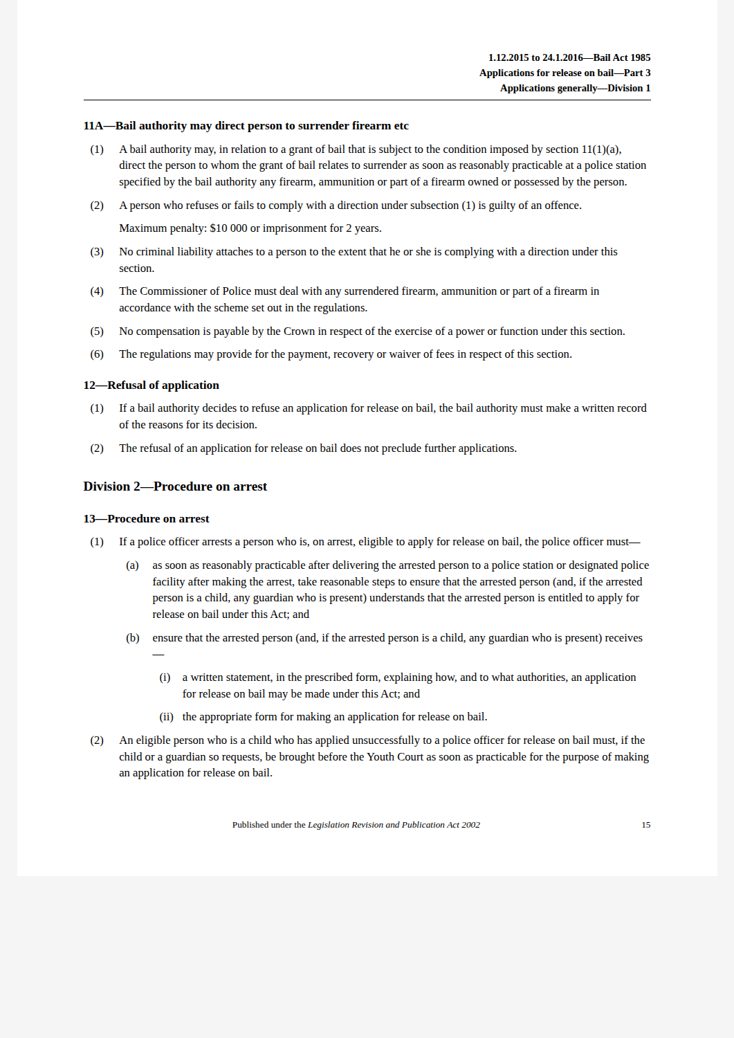1.12.2015 to 24.1.2016—Bail Act 1985
Applications for release on bail—Part 3
Applications generally—Division 1
11A—Bail authority may direct person to surrender firearm etc
(1)
A bail authority may, in relation to a grant of bail that is subject to the condition imposed by section 11(1)(a), direct the person to whom the grant of bail relates to surrender as soon as reasonably practicable at a police station specified by the bail authority any firearm, ammunition or part of a firearm owned or possessed by the person.
(2)
A person who refuses or fails to comply with a direction under subsection (1) is guilty of an offence.
Maximum penalty: $10 000 or imprisonment for 2 years.
(3)
No criminal liability attaches to a person to the extent that he or she is complying with a direction under this section.
(4)
The Commissioner of Police must deal with any surrendered firearm, ammunition or part of a firearm in accordance with the scheme set out in the regulations.
(5)
No compensation is payable by the Crown in respect of the exercise of a power or function under this section.
(6)
The regulations may provide for the payment, recovery or waiver of fees in respect of this section.
12—Refusal of application
(1)
If a bail authority decides to refuse an application for release on bail, the bail authority must make a written record of the reasons for its decision.
(2)
The refusal of an application for release on bail does not preclude further applications.
Division 2—Procedure on arrest
13—Procedure on arrest
(1)
If a police officer arrests a person who is, on arrest, eligible to apply for release on bail, the police officer must—
(a)
as soon as reasonably practicable after delivering the arrested person to a police station or designated police facility after making the arrest, take reasonable steps to ensure that the arrested person (and, if the arrested person is a child, any guardian who is present) understands that the arrested person is entitled to apply for release on bail under this Act; and
(b)
ensure that the arrested person (and, if the arrested person is a child, any guardian who is present) receives—
(i)
a written statement, in the prescribed form, explaining how, and to what authorities, an application for release on bail may be made under this Act; and
(ii)
the appropriate form for making an application for release on bail.
(2)
An eligible person who is a child who has applied unsuccessfully to a police officer for release on bail must, if the child or a guardian so requests, be brought before the Youth Court as soon as practicable for the purpose of making an application for release on bail.
Published under the Legislation Revision and Publication Act 2002
15